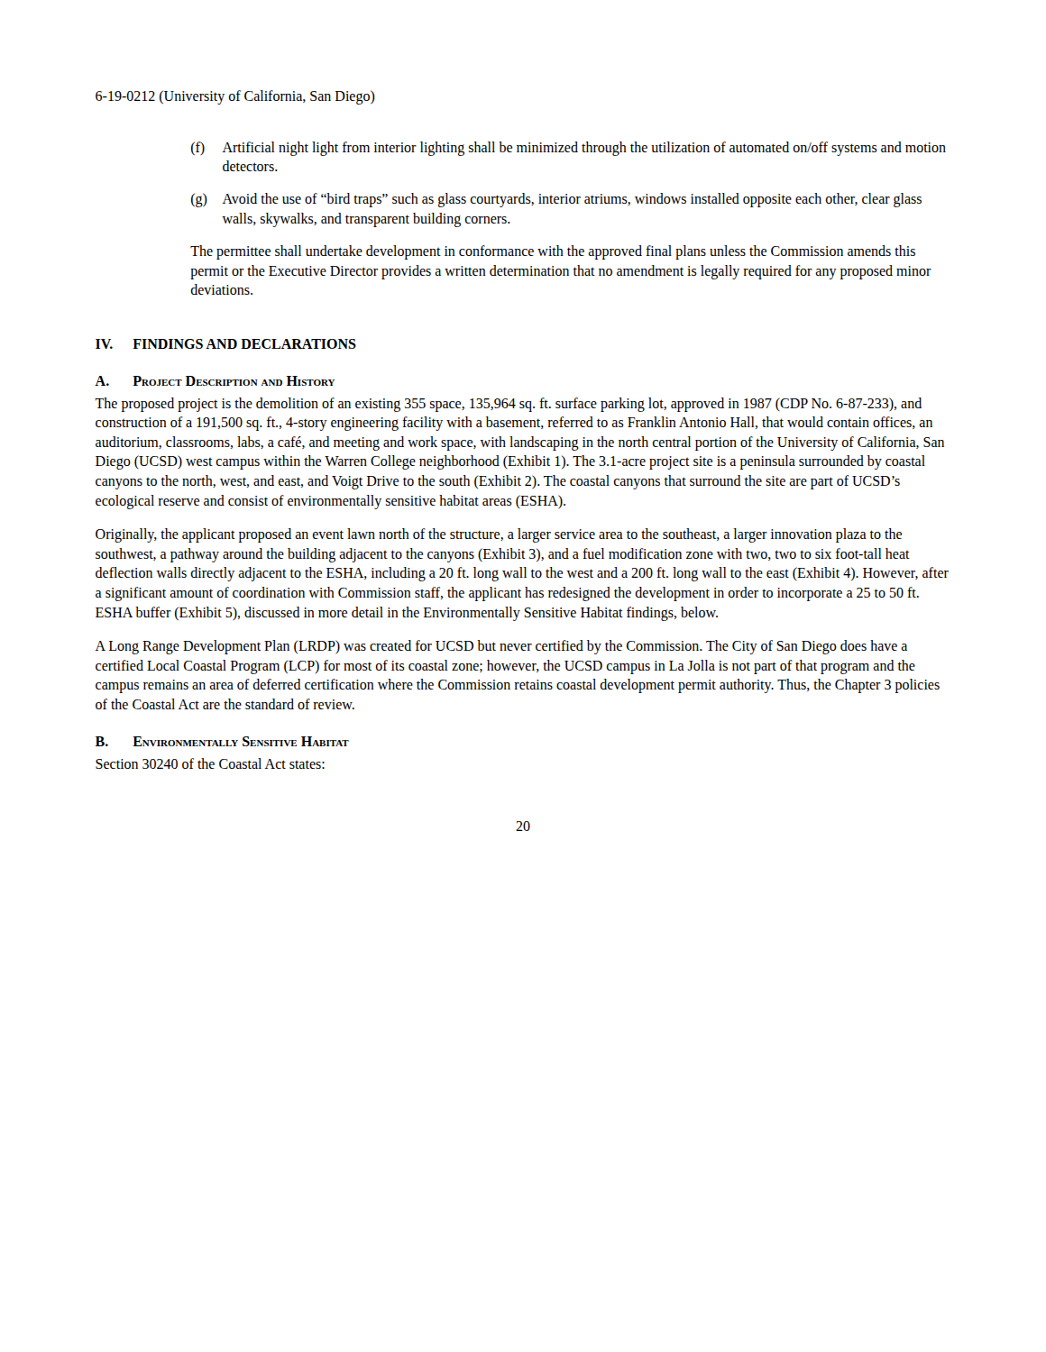6-19-0212 (University of California, San Diego)
(f) Artificial night light from interior lighting shall be minimized through the utilization of automated on/off systems and motion detectors.
(g) Avoid the use of “bird traps” such as glass courtyards, interior atriums, windows installed opposite each other, clear glass walls, skywalks, and transparent building corners.
The permittee shall undertake development in conformance with the approved final plans unless the Commission amends this permit or the Executive Director provides a written determination that no amendment is legally required for any proposed minor deviations.
IV. FINDINGS AND DECLARATIONS
A. Project Description and History
The proposed project is the demolition of an existing 355 space, 135,964 sq. ft. surface parking lot, approved in 1987 (CDP No. 6-87-233), and construction of a 191,500 sq. ft., 4-story engineering facility with a basement, referred to as Franklin Antonio Hall, that would contain offices, an auditorium, classrooms, labs, a café, and meeting and work space, with landscaping in the north central portion of the University of California, San Diego (UCSD) west campus within the Warren College neighborhood (Exhibit 1). The 3.1-acre project site is a peninsula surrounded by coastal canyons to the north, west, and east, and Voigt Drive to the south (Exhibit 2). The coastal canyons that surround the site are part of UCSD’s ecological reserve and consist of environmentally sensitive habitat areas (ESHA).
Originally, the applicant proposed an event lawn north of the structure, a larger service area to the southeast, a larger innovation plaza to the southwest, a pathway around the building adjacent to the canyons (Exhibit 3), and a fuel modification zone with two, two to six foot-tall heat deflection walls directly adjacent to the ESHA, including a 20 ft. long wall to the west and a 200 ft. long wall to the east (Exhibit 4). However, after a significant amount of coordination with Commission staff, the applicant has redesigned the development in order to incorporate a 25 to 50 ft. ESHA buffer (Exhibit 5), discussed in more detail in the Environmentally Sensitive Habitat findings, below.
A Long Range Development Plan (LRDP) was created for UCSD but never certified by the Commission. The City of San Diego does have a certified Local Coastal Program (LCP) for most of its coastal zone; however, the UCSD campus in La Jolla is not part of that program and the campus remains an area of deferred certification where the Commission retains coastal development permit authority. Thus, the Chapter 3 policies of the Coastal Act are the standard of review.
B. Environmentally Sensitive Habitat
Section 30240 of the Coastal Act states:
20